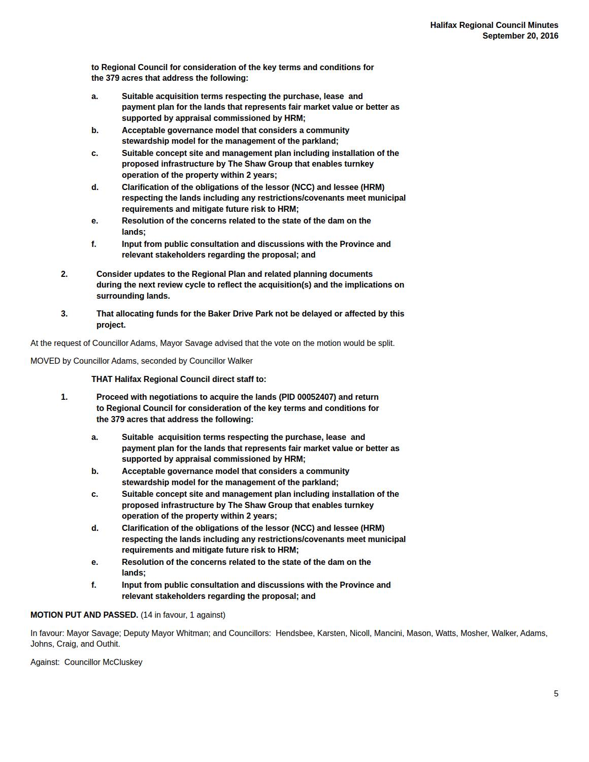Halifax Regional Council Minutes
September 20, 2016
to Regional Council for consideration of the key terms and conditions for
the 379 acres that address the following:
a.
Suitable acquisition terms respecting the purchase, lease and
payment plan for the lands that represents fair market value or better as
supported by appraisal commissioned by HRM;
b.
Acceptable governance model that considers a community
stewardship model for the management of the parkland;
c.
Suitable concept site and management plan including installation of the
proposed infrastructure by The Shaw Group that enables turnkey
operation of the property within 2 years;
d.
Clarification of the obligations of the lessor (NCC) and lessee (HRM)
respecting the lands including any restrictions/covenants meet municipal
requirements and mitigate future risk to HRM;
e.
Resolution of the concerns related to the state of the dam on the
lands;
f.
Input from public consultation and discussions with the Province and
relevant stakeholders regarding the proposal; and
2.
Consider updates to the Regional Plan and related planning documents
during the next review cycle to reflect the acquisition(s) and the implications on
surrounding lands.
3.
That allocating funds for the Baker Drive Park not be delayed or affected by this
project.
At the request of Councillor Adams, Mayor Savage advised that the vote on the motion would be split.
MOVED by Councillor Adams, seconded by Councillor Walker
THAT Halifax Regional Council direct staff to:
1.
Proceed with negotiations to acquire the lands (PID 00052407) and return
to Regional Council for consideration of the key terms and conditions for
the 379 acres that address the following:
a.
Suitable acquisition terms respecting the purchase, lease and
payment plan for the lands that represents fair market value or better as
supported by appraisal commissioned by HRM;
b.
Acceptable governance model that considers a community
stewardship model for the management of the parkland;
c.
Suitable concept site and management plan including installation of the
proposed infrastructure by The Shaw Group that enables turnkey
operation of the property within 2 years;
d.
Clarification of the obligations of the lessor (NCC) and lessee (HRM)
respecting the lands including any restrictions/covenants meet municipal
requirements and mitigate future risk to HRM;
e.
Resolution of the concerns related to the state of the dam on the
lands;
f.
Input from public consultation and discussions with the Province and
relevant stakeholders regarding the proposal; and
MOTION PUT AND PASSED. (14 in favour, 1 against)
In favour: Mayor Savage; Deputy Mayor Whitman; and Councillors: Hendsbee, Karsten, Nicoll, Mancini, Mason, Watts, Mosher, Walker, Adams, Johns, Craig, and Outhit.
Against: Councillor McCluskey
5